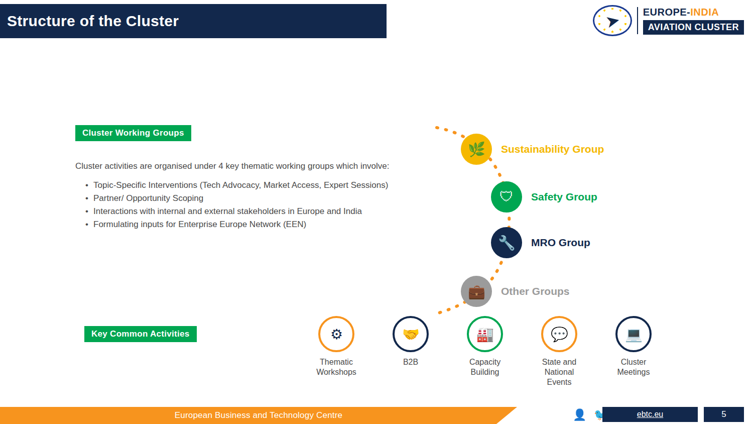Structure of the Cluster
➤
EUROPE-INDIA
AVIATION CLUSTER
Cluster Working Groups
Cluster activities are organised under 4 key thematic working groups which involve:
Topic-Specific Interventions (Tech Advocacy, Market Access, Expert Sessions)
Partner/ Opportunity Scoping
Interactions with internal and external stakeholders in Europe and India
Formulating inputs for Enterprise Europe Network (EEN)
🌿
Sustainability Group
🛡
Safety Group
🔧
MRO Group
💼
Other Groups
Key Common Activities
⚙
Thematic
Workshops
🤝
B2B
🏭
Capacity
Building
💬
State and
National
Events
💻
Cluster
Meetings
European Business and Technology Centre
👤
🐦
ebtc.eu
5